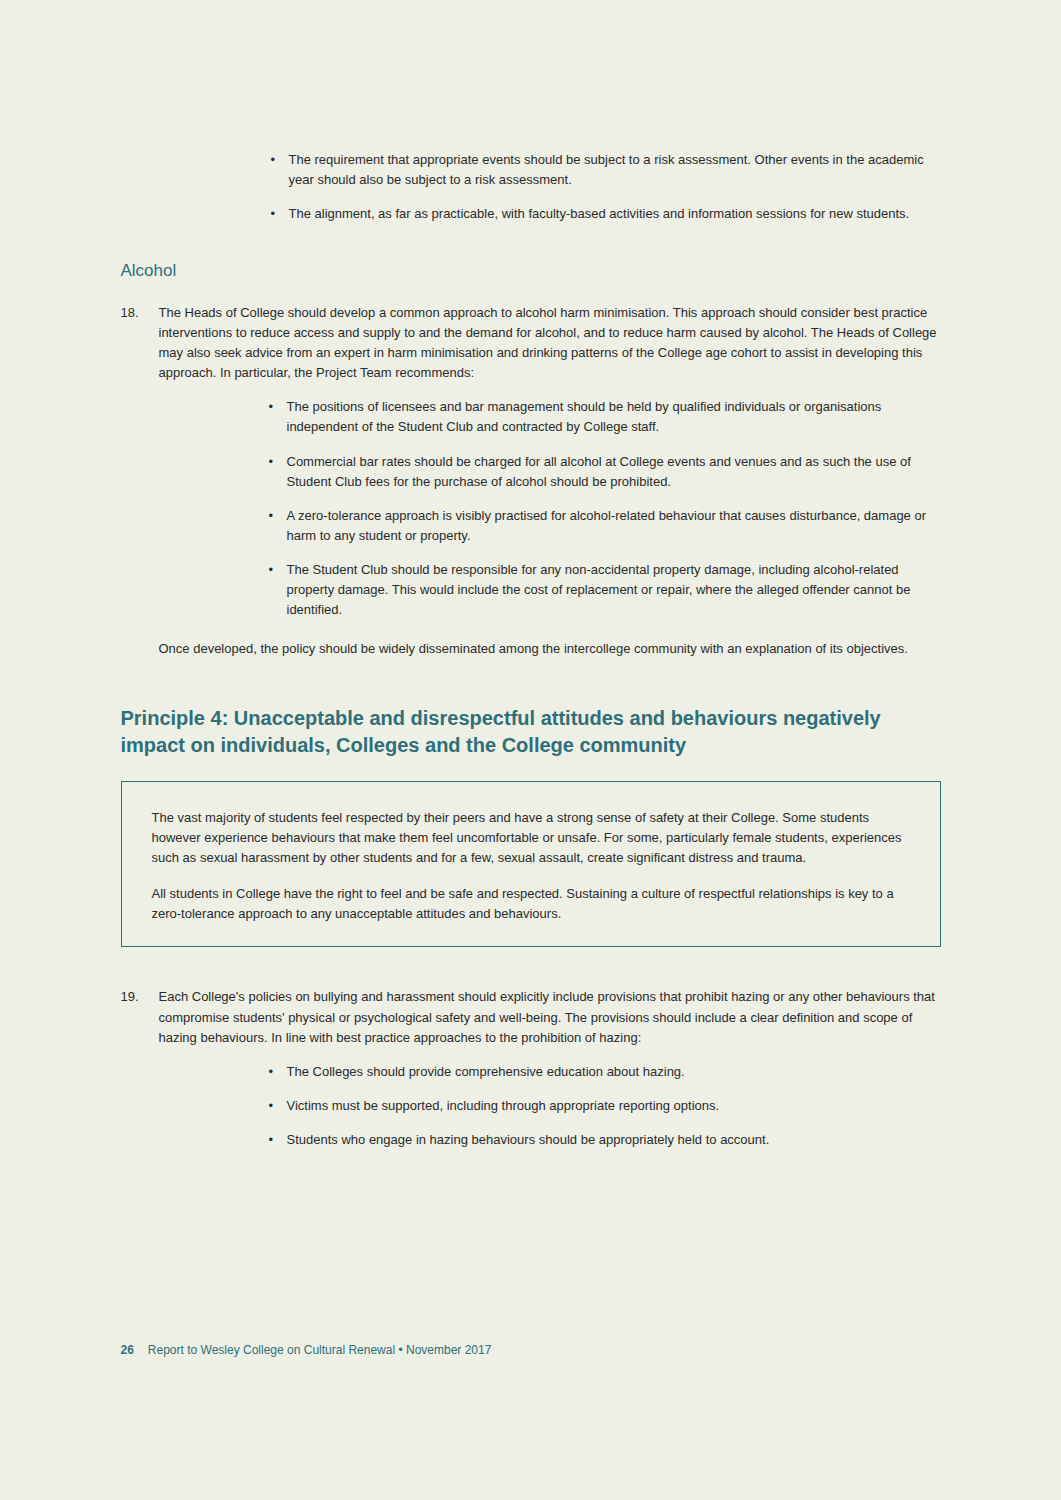The requirement that appropriate events should be subject to a risk assessment. Other events in the academic year should also be subject to a risk assessment.
The alignment, as far as practicable, with faculty-based activities and information sessions for new students.
Alcohol
18. The Heads of College should develop a common approach to alcohol harm minimisation. This approach should consider best practice interventions to reduce access and supply to and the demand for alcohol, and to reduce harm caused by alcohol. The Heads of College may also seek advice from an expert in harm minimisation and drinking patterns of the College age cohort to assist in developing this approach. In particular, the Project Team recommends:
The positions of licensees and bar management should be held by qualified individuals or organisations independent of the Student Club and contracted by College staff.
Commercial bar rates should be charged for all alcohol at College events and venues and as such the use of Student Club fees for the purchase of alcohol should be prohibited.
A zero-tolerance approach is visibly practised for alcohol-related behaviour that causes disturbance, damage or harm to any student or property.
The Student Club should be responsible for any non-accidental property damage, including alcohol-related property damage. This would include the cost of replacement or repair, where the alleged offender cannot be identified.
Once developed, the policy should be widely disseminated among the intercollege community with an explanation of its objectives.
Principle 4: Unacceptable and disrespectful attitudes and behaviours negatively impact on individuals, Colleges and the College community
The vast majority of students feel respected by their peers and have a strong sense of safety at their College. Some students however experience behaviours that make them feel uncomfortable or unsafe. For some, particularly female students, experiences such as sexual harassment by other students and for a few, sexual assault, create significant distress and trauma.
All students in College have the right to feel and be safe and respected. Sustaining a culture of respectful relationships is key to a zero-tolerance approach to any unacceptable attitudes and behaviours.
19. Each College's policies on bullying and harassment should explicitly include provisions that prohibit hazing or any other behaviours that compromise students' physical or psychological safety and well-being. The provisions should include a clear definition and scope of hazing behaviours. In line with best practice approaches to the prohibition of hazing:
The Colleges should provide comprehensive education about hazing.
Victims must be supported, including through appropriate reporting options.
Students who engage in hazing behaviours should be appropriately held to account.
26 Report to Wesley College on Cultural Renewal • November 2017